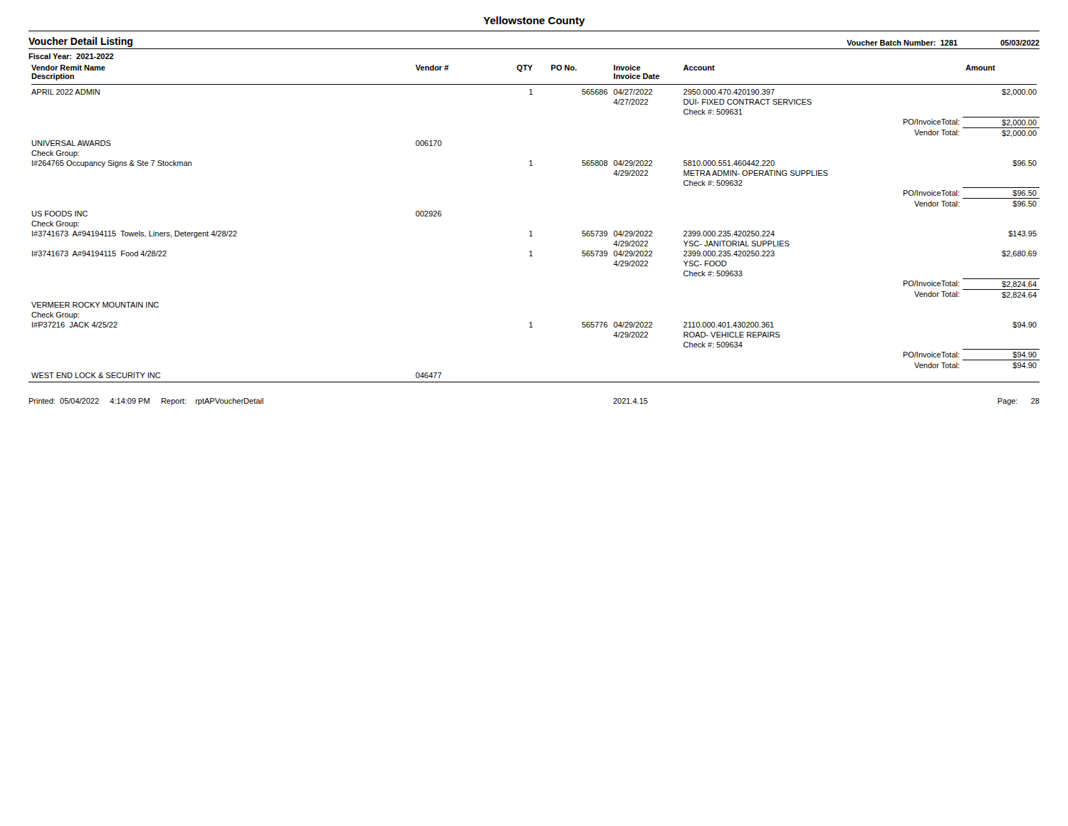Yellowstone County
Voucher Detail Listing
Voucher Batch Number: 128105/03/2022
Fiscal Year: 2021-2022
| Vendor Remit Name Description | Vendor # | QTY | PO No. | Invoice Invoice Date | Account | Amount |
| --- | --- | --- | --- | --- | --- | --- |
| APRIL 2022 ADMIN | | 1 | 565686 | 04/27/2022 | 2950.000.470.420190.397 | $2,000.00 |
| | | | | 4/27/2022 | DUI- FIXED CONTRACT SERVICES | |
| | | | | | Check #: 509631 | |
| | | | | | PO/InvoiceTotal: | $2,000.00 |
| | | | | | Vendor Total: | $2,000.00 |
| UNIVERSAL AWARDS | 006170 | | | | | |
| Check Group: | | | | | | |
| I#264765 Occupancy Signs & Ste 7 Stockman | | 1 | 565808 | 04/29/2022 | 5810.000.551.460442.220 | $96.50 |
| | | | | 4/29/2022 | METRA ADMIN- OPERATING SUPPLIES | |
| | | | | | Check #: 509632 | |
| | | | | | PO/InvoiceTotal: | $96.50 |
| | | | | | Vendor Total: | $96.50 |
| US FOODS INC | 002926 | | | | | |
| Check Group: | | | | | | |
| I#3741673 A#94194115 Towels, Liners, Detergent 4/28/22 | | 1 | 565739 | 04/29/2022 | 2399.000.235.420250.224 | $143.95 |
| | | | | 4/29/2022 | YSC- JANITORIAL SUPPLIES | |
| I#3741673 A#94194115 Food 4/28/22 | | 1 | 565739 | 04/29/2022 | 2399.000.235.420250.223 | $2,680.69 |
| | | | | 4/29/2022 | YSC- FOOD | |
| | | | | | Check #: 509633 | |
| | | | | | PO/InvoiceTotal: | $2,824.64 |
| | | | | | Vendor Total: | $2,824.64 |
| VERMEER ROCKY MOUNTAIN INC | | | | | | |
| Check Group: | | | | | | |
| I#P37216 JACK 4/25/22 | | 1 | 565776 | 04/29/2022 | 2110.000.401.430200.361 | $94.90 |
| | | | | 4/29/2022 | ROAD- VEHICLE REPAIRS | |
| | | | | | Check #: 509634 | |
| | | | | | PO/InvoiceTotal: | $94.90 |
| | | | | | Vendor Total: | $94.90 |
| WEST END LOCK & SECURITY INC | 046477 | | | | | |
Printed: 05/04/2022 4:14:09 PM Report: rptAPVoucherDetail
2021.4.15
Page: 28